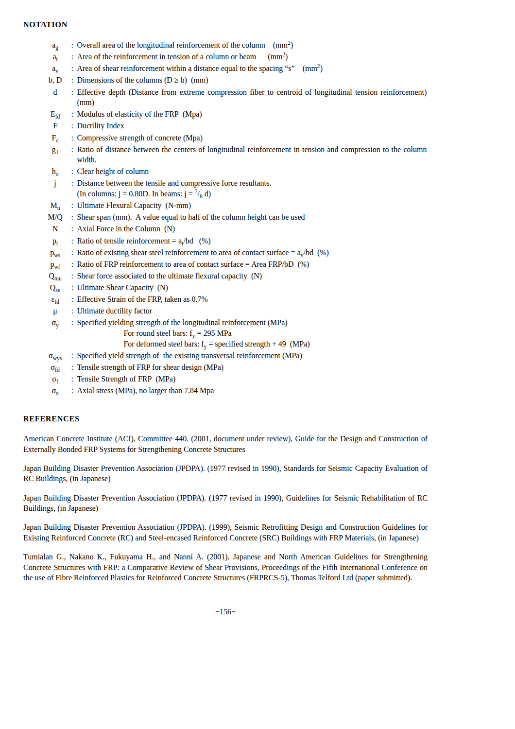NOTATION
| a g | : | Overall area of the longitudinal reinforcement of the column (mm 2 ) |
| a t | : | Area of the reinforcement in tension of a column or beam (mm 2 ) |
| a v | : | Area of shear reinforcement within a distance equal to the spacing “s” (mm 2 ) |
| b, D | : | Dimensions of the columns (D ≥ b) (mm) |
| d | : | Effective depth (Distance from extreme compression fiber to centroid of longitudinal tension reinforcement) (mm) |
| E fd | : | Modulus of elasticity of the FRP (Mpa) |
| F | : | Ductility Index |
| F c | : | Compressive strength of concrete (Mpa) |
| g 1 | : | Ratio of distance between the centers of longitudinal reinforcement in tension and compression to the column width. |
| h o | : | Clear height of column |
| j | : | Distance between the tensile and compressive force resultants. (In columns: j = 0.80D. In beams: j = 7 / 8 d) |
| M u | : | Ultimate Flexural Capacity (N-mm) |
| M/Q | : | Shear span (mm). A value equal to half of the column height can be used |
| N | : | Axial Force in the Column (N) |
| p t | : | Ratio of tensile reinforcement = a t /bd (%) |
| p ws | : | Ratio of existing shear steel reinforcement to area of contact surface = a v /bd (%) |
| p wf | : | Ratio of FRP reinforcement to area of contact surface = Area FRP/bD (%) |
| Q mu | : | Shear force associated to the ultimate flexural capacity (N) |
| Q su | : | Ultimate Shear Capacity (N) |
| ε fd | : | Effective Strain of the FRP, taken as 0.7% |
| μ | : | Ultimate ductility factor |
| σ y | : | Specified yielding strength of the longitudinal reinforcement (MPa) For round steel bars: f y = 295 MPa For deformed steel bars: f y = specified strength + 49 (MPa) |
| σ wys | : | Specified yield strength of the existing transversal reinforcement (MPa) |
| σ fd | : | Tensile strength of FRP for shear design (MPa) |
| σ f | : | Tensile Strength of FRP (MPa) |
| σ o | : | Axial stress (MPa), no larger than 7.84 Mpa |
REFERENCES
American Concrete Institute (ACI), Committee 440. (2001, document under review), Guide for the Design and Construction of Externally Bonded FRP Systems for Strengthening Concrete Structures
Japan Building Disaster Prevention Association (JPDPA). (1977 revised in 1990), Standards for Seismic Capacity Evaluation of RC Buildings, (in Japanese)
Japan Building Disaster Prevention Association (JPDPA). (1977 revised in 1990), Guidelines for Seismic Rehabilitation of RC Buildings, (in Japanese)
Japan Building Disaster Prevention Association (JPDPA). (1999), Seismic Retrofitting Design and Construction Guidelines for Existing Reinforced Concrete (RC) and Steel-encased Reinforced Concrete (SRC) Buildings with FRP Materials, (in Japanese)
Tumialan G., Nakano K., Fukuyama H., and Nanni A. (2001), Japanese and North American Guidelines for Strengthening Concrete Structures with FRP: a Comparative Review of Shear Provisions, Proceedings of the Fifth International Conference on the use of Fibre Reinforced Plastics for Reinforced Concrete Structures (FRPRCS-5), Thomas Telford Ltd (paper submitted).
−156−